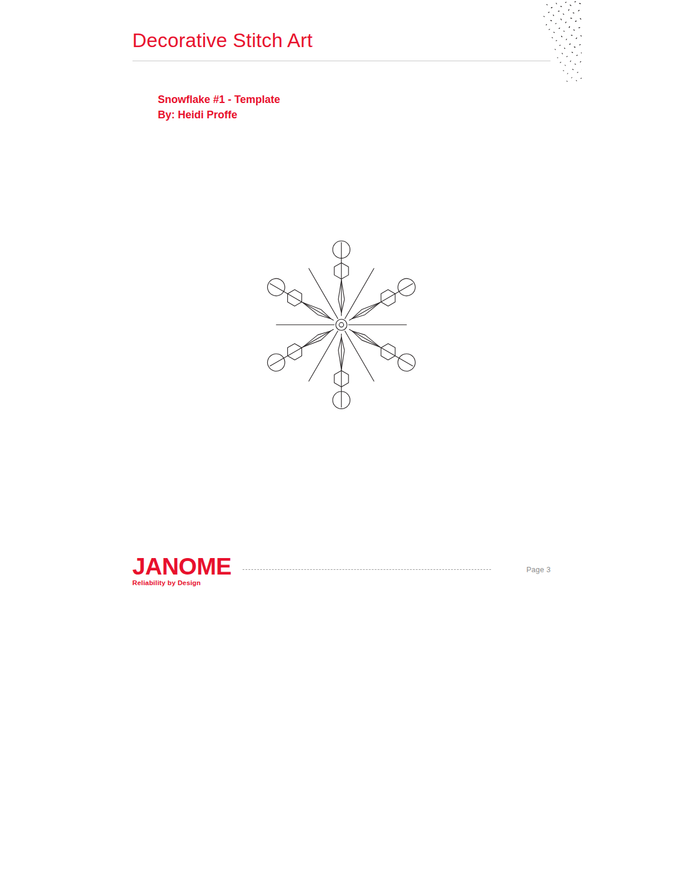Decorative Stitch Art
Snowflake #1 - Template
By: Heidi Proffe
JANOME
Reliability by Design
Page 3